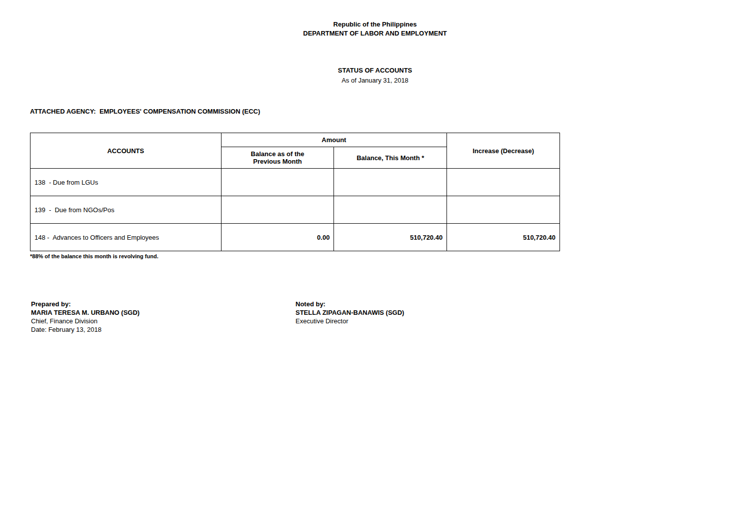Republic of the Philippines
DEPARTMENT OF LABOR AND EMPLOYMENT
STATUS OF ACCOUNTS
As of January 31, 2018
ATTACHED AGENCY: EMPLOYEES' COMPENSATION COMMISSION (ECC)
| ACCOUNTS | Amount | Increase (Decrease) |
| --- | --- | --- |
| Balance as of the Previous Month | Balance, This Month * |
| 138 - Due from LGUs | | | |
| 139 - Due from NGOs/Pos | | | |
| 148 - Advances to Officers and Employees | 0.00 | 510,720.40 | 510,720.40 |
*88% of the balance this month is revolving fund.
| Prepared by: | Noted by: |
| MARIA TERESA M. URBANO (SGD) | STELLA ZIPAGAN-BANAWIS (SGD) |
| Chief, Finance Division | Executive Director |
| Date: February 13, 2018 | |